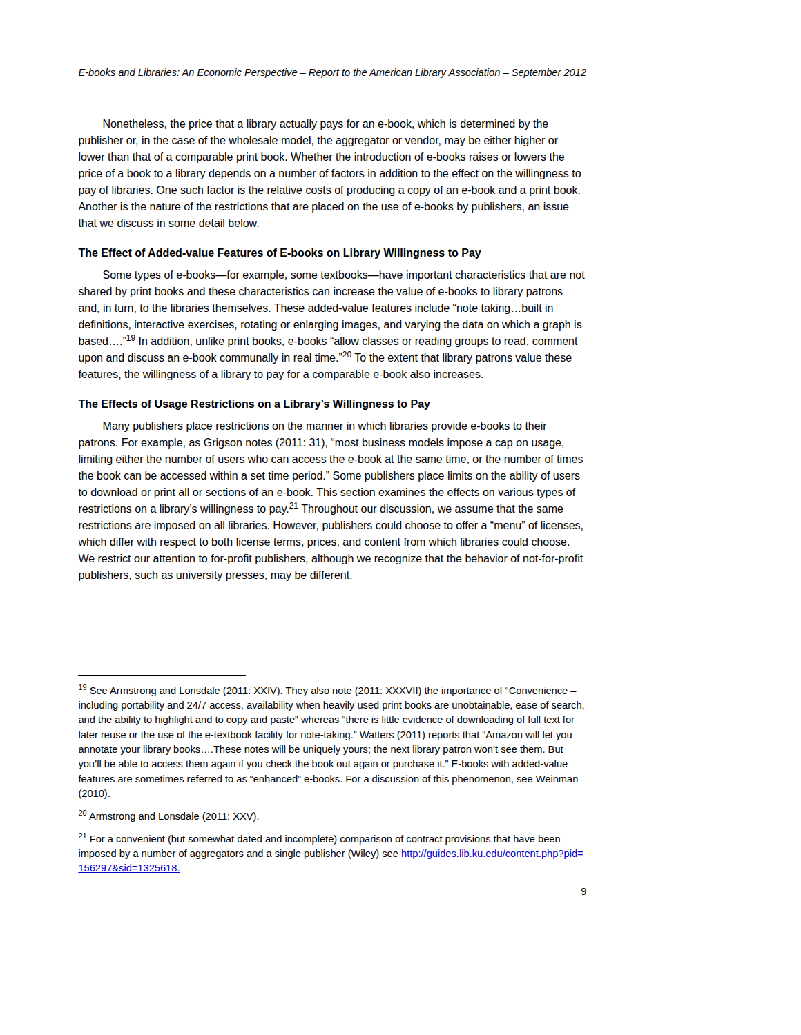E-books and Libraries: An Economic Perspective – Report to the American Library Association – September 2012
Nonetheless, the price that a library actually pays for an e-book, which is determined by the publisher or, in the case of the wholesale model, the aggregator or vendor, may be either higher or lower than that of a comparable print book. Whether the introduction of e-books raises or lowers the price of a book to a library depends on a number of factors in addition to the effect on the willingness to pay of libraries. One such factor is the relative costs of producing a copy of an e-book and a print book. Another is the nature of the restrictions that are placed on the use of e-books by publishers, an issue that we discuss in some detail below.
The Effect of Added-value Features of E-books on Library Willingness to Pay
Some types of e-books—for example, some textbooks—have important characteristics that are not shared by print books and these characteristics can increase the value of e-books to library patrons and, in turn, to the libraries themselves. These added-value features include “note taking…built in definitions, interactive exercises, rotating or enlarging images, and varying the data on which a graph is based….”19 In addition, unlike print books, e-books “allow classes or reading groups to read, comment upon and discuss an e-book communally in real time.”20 To the extent that library patrons value these features, the willingness of a library to pay for a comparable e-book also increases.
The Effects of Usage Restrictions on a Library’s Willingness to Pay
Many publishers place restrictions on the manner in which libraries provide e-books to their patrons. For example, as Grigson notes (2011: 31), “most business models impose a cap on usage, limiting either the number of users who can access the e-book at the same time, or the number of times the book can be accessed within a set time period.” Some publishers place limits on the ability of users to download or print all or sections of an e-book. This section examines the effects on various types of restrictions on a library’s willingness to pay.21 Throughout our discussion, we assume that the same restrictions are imposed on all libraries. However, publishers could choose to offer a “menu” of licenses, which differ with respect to both license terms, prices, and content from which libraries could choose. We restrict our attention to for-profit publishers, although we recognize that the behavior of not-for-profit publishers, such as university presses, may be different.
19 See Armstrong and Lonsdale (2011: XXIV). They also note (2011: XXXVII) the importance of “Convenience – including portability and 24/7 access, availability when heavily used print books are unobtainable, ease of search, and the ability to highlight and to copy and paste” whereas “there is little evidence of downloading of full text for later reuse or the use of the e-textbook facility for note-taking.” Watters (2011) reports that “Amazon will let you annotate your library books….These notes will be uniquely yours; the next library patron won’t see them. But you’ll be able to access them again if you check the book out again or purchase it.” E-books with added-value features are sometimes referred to as “enhanced” e-books. For a discussion of this phenomenon, see Weinman (2010).
20 Armstrong and Lonsdale (2011: XXV).
21 For a convenient (but somewhat dated and incomplete) comparison of contract provisions that have been imposed by a number of aggregators and a single publisher (Wiley) see http://guides.lib.ku.edu/content.php?pid=156297&sid=1325618.
9